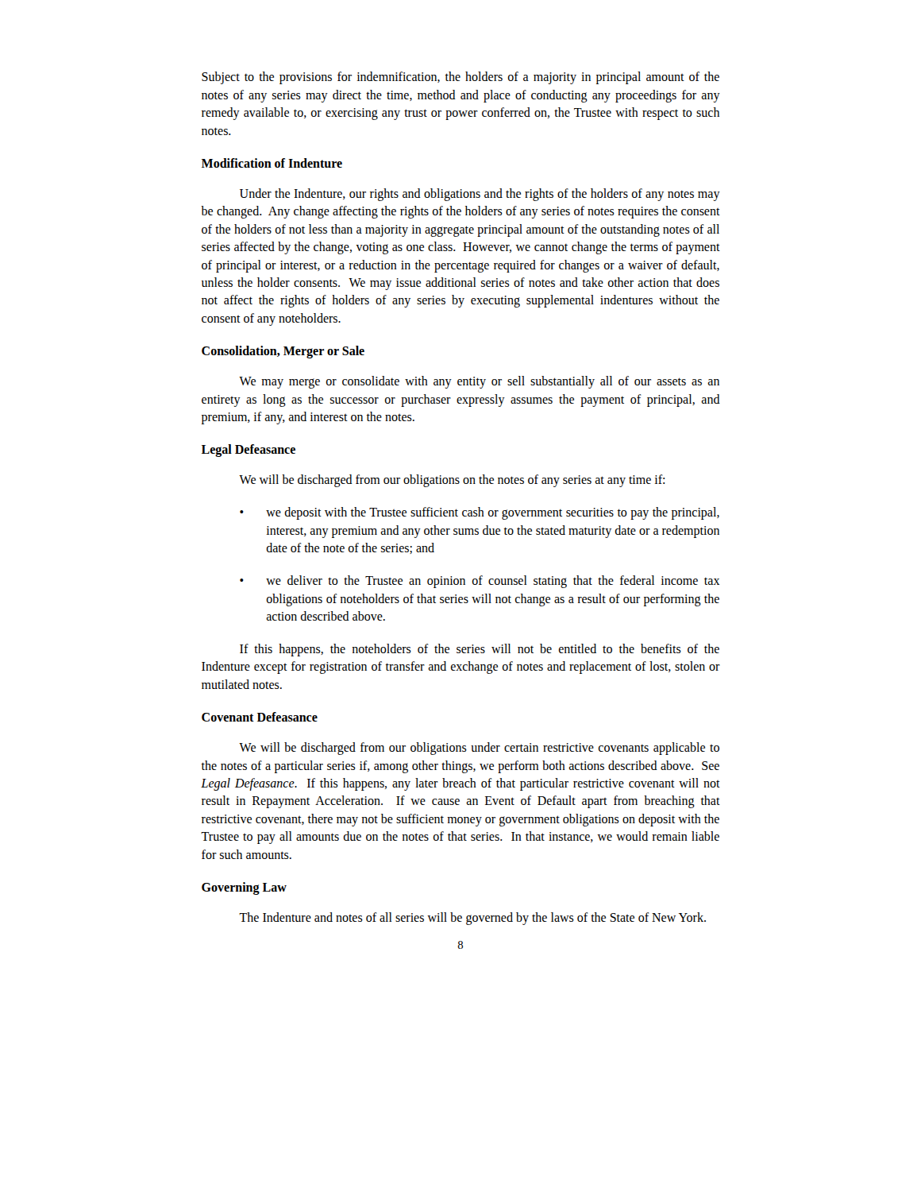Subject to the provisions for indemnification, the holders of a majority in principal amount of the notes of any series may direct the time, method and place of conducting any proceedings for any remedy available to, or exercising any trust or power conferred on, the Trustee with respect to such notes.
Modification of Indenture
Under the Indenture, our rights and obligations and the rights of the holders of any notes may be changed. Any change affecting the rights of the holders of any series of notes requires the consent of the holders of not less than a majority in aggregate principal amount of the outstanding notes of all series affected by the change, voting as one class. However, we cannot change the terms of payment of principal or interest, or a reduction in the percentage required for changes or a waiver of default, unless the holder consents. We may issue additional series of notes and take other action that does not affect the rights of holders of any series by executing supplemental indentures without the consent of any noteholders.
Consolidation, Merger or Sale
We may merge or consolidate with any entity or sell substantially all of our assets as an entirety as long as the successor or purchaser expressly assumes the payment of principal, and premium, if any, and interest on the notes.
Legal Defeasance
We will be discharged from our obligations on the notes of any series at any time if:
we deposit with the Trustee sufficient cash or government securities to pay the principal, interest, any premium and any other sums due to the stated maturity date or a redemption date of the note of the series; and
we deliver to the Trustee an opinion of counsel stating that the federal income tax obligations of noteholders of that series will not change as a result of our performing the action described above.
If this happens, the noteholders of the series will not be entitled to the benefits of the Indenture except for registration of transfer and exchange of notes and replacement of lost, stolen or mutilated notes.
Covenant Defeasance
We will be discharged from our obligations under certain restrictive covenants applicable to the notes of a particular series if, among other things, we perform both actions described above. See Legal Defeasance. If this happens, any later breach of that particular restrictive covenant will not result in Repayment Acceleration. If we cause an Event of Default apart from breaching that restrictive covenant, there may not be sufficient money or government obligations on deposit with the Trustee to pay all amounts due on the notes of that series. In that instance, we would remain liable for such amounts.
Governing Law
The Indenture and notes of all series will be governed by the laws of the State of New York.
8